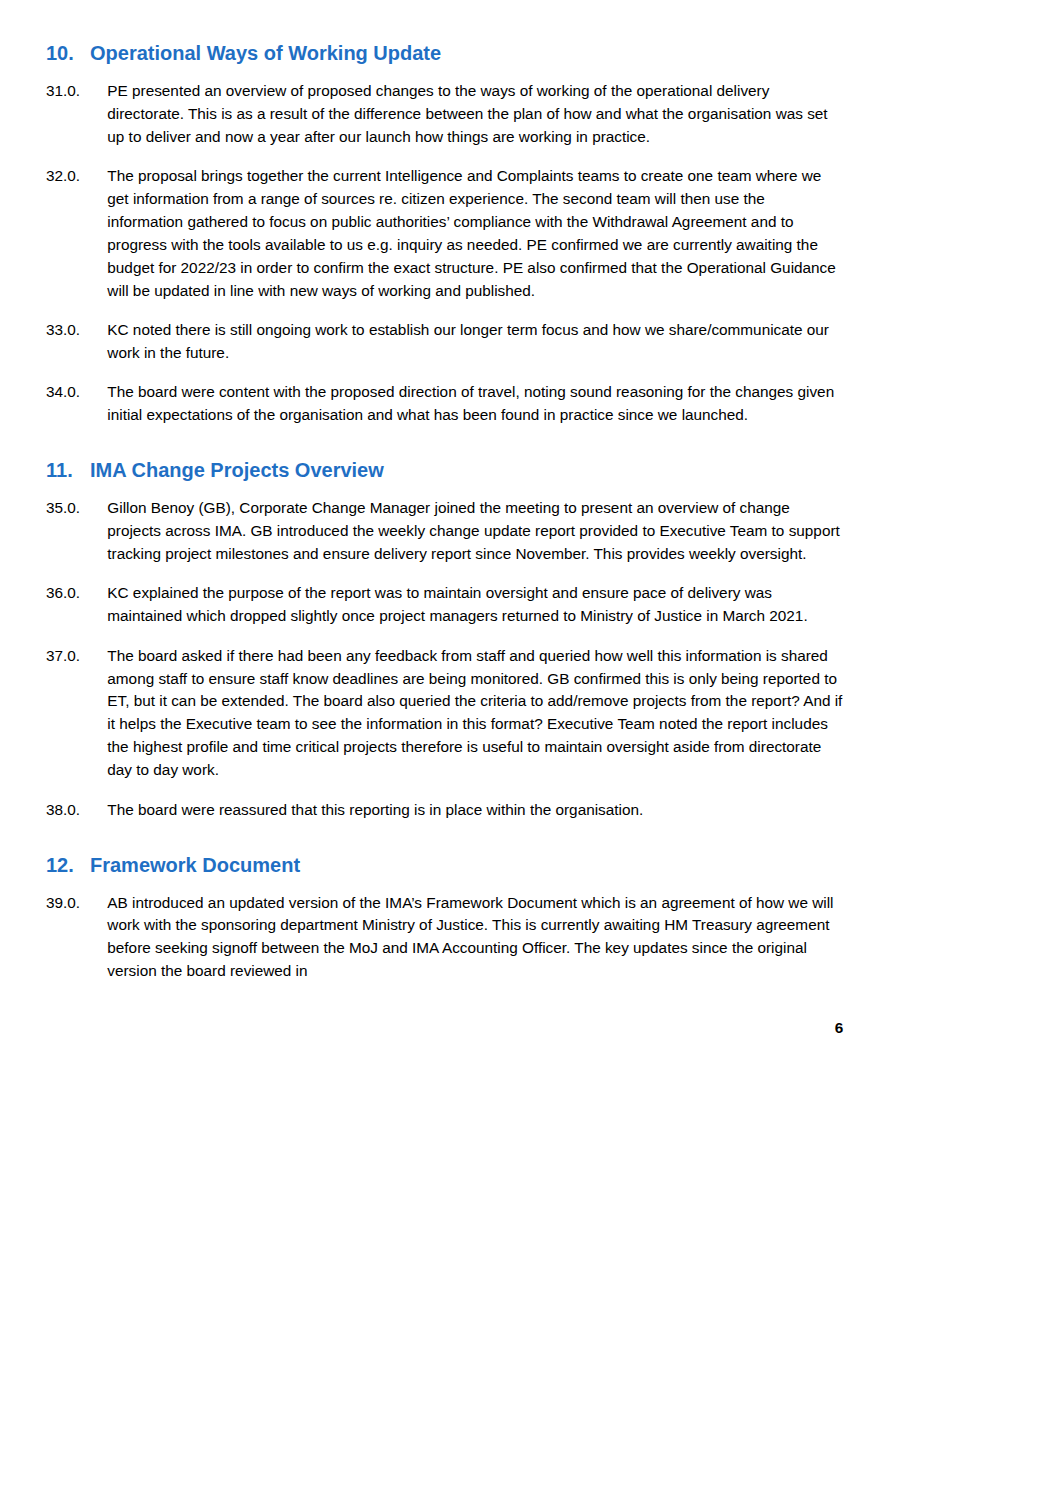10. Operational Ways of Working Update
31.0.
PE presented an overview of proposed changes to the ways of working of the operational delivery directorate. This is as a result of the difference between the plan of how and what the organisation was set up to deliver and now a year after our launch how things are working in practice.
32.0.
The proposal brings together the current Intelligence and Complaints teams to create one team where we get information from a range of sources re. citizen experience. The second team will then use the information gathered to focus on public authorities’ compliance with the Withdrawal Agreement and to progress with the tools available to us e.g. inquiry as needed. PE confirmed we are currently awaiting the budget for 2022/23 in order to confirm the exact structure. PE also confirmed that the Operational Guidance will be updated in line with new ways of working and published.
33.0.
KC noted there is still ongoing work to establish our longer term focus and how we share/communicate our work in the future.
34.0.
The board were content with the proposed direction of travel, noting sound reasoning for the changes given initial expectations of the organisation and what has been found in practice since we launched.
11. IMA Change Projects Overview
35.0.
Gillon Benoy (GB), Corporate Change Manager joined the meeting to present an overview of change projects across IMA. GB introduced the weekly change update report provided to Executive Team to support tracking project milestones and ensure delivery report since November. This provides weekly oversight.
36.0.
KC explained the purpose of the report was to maintain oversight and ensure pace of delivery was maintained which dropped slightly once project managers returned to Ministry of Justice in March 2021.
37.0.
The board asked if there had been any feedback from staff and queried how well this information is shared among staff to ensure staff know deadlines are being monitored. GB confirmed this is only being reported to ET, but it can be extended. The board also queried the criteria to add/remove projects from the report? And if it helps the Executive team to see the information in this format? Executive Team noted the report includes the highest profile and time critical projects therefore is useful to maintain oversight aside from directorate day to day work.
38.0.
The board were reassured that this reporting is in place within the organisation.
12. Framework Document
39.0.
AB introduced an updated version of the IMA’s Framework Document which is an agreement of how we will work with the sponsoring department Ministry of Justice. This is currently awaiting HM Treasury agreement before seeking signoff between the MoJ and IMA Accounting Officer. The key updates since the original version the board reviewed in
6